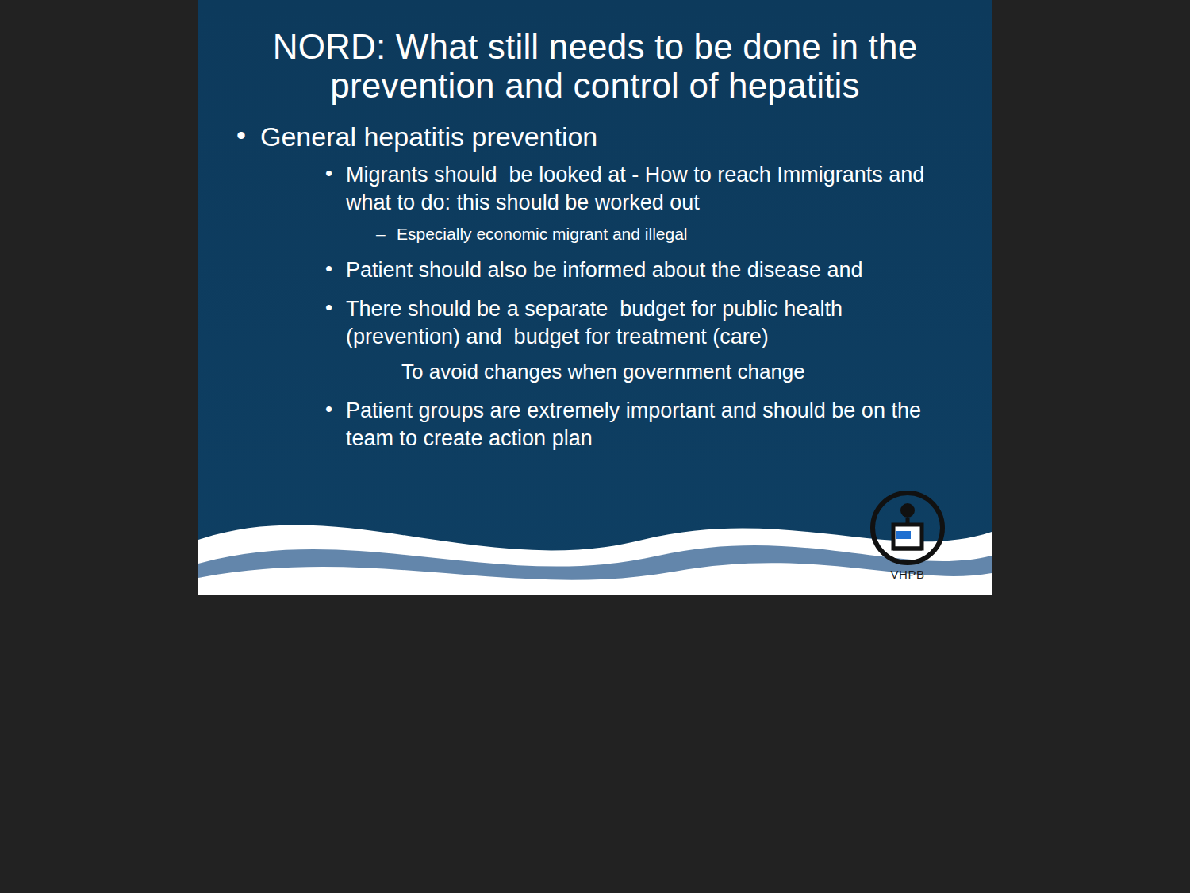NORD: What still needs to be done in the prevention and control of hepatitis
General hepatitis prevention
Migrants should be looked at - How to reach Immigrants and what to do: this should be worked out
Especially economic migrant and illegal
Patient should also be informed about the disease and
There should be a separate budget for public health (prevention) and budget for treatment (care) To avoid changes when government change
Patient groups are extremely important and should be on the team to create action plan
VHPB